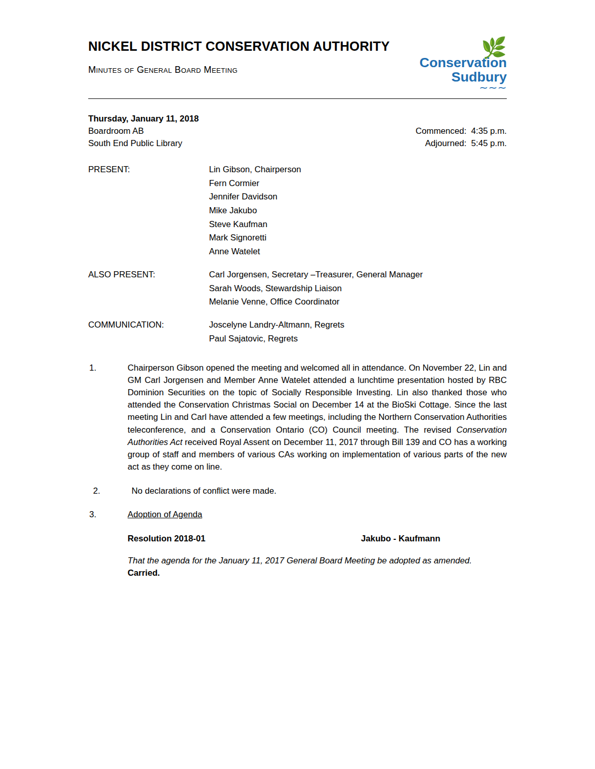NICKEL DISTRICT CONSERVATION AUTHORITY
Minutes of General Board Meeting
🌿 Conservation Sudbury ∼∼∼
| Thursday, January 11, 2018 | |
| Boardroom AB | Commenced: 4:35 p.m. |
| South End Public Library | Adjourned: 5:45 p.m. |
| PRESENT: | Lin Gibson, Chairperson |
| | Fern Cormier |
| | Jennifer Davidson |
| | Mike Jakubo |
| | Steve Kaufman |
| | Mark Signoretti |
| | Anne Watelet |
| ALSO PRESENT: | Carl Jorgensen, Secretary –Treasurer, General Manager |
| | Sarah Woods, Stewardship Liaison |
| | Melanie Venne, Office Coordinator |
| COMMUNICATION: | Joscelyne Landry-Altmann, Regrets |
| | Paul Sajatovic, Regrets |
1.
Chairperson Gibson opened the meeting and welcomed all in attendance. On November 22, Lin and GM Carl Jorgensen and Member Anne Watelet attended a lunchtime presentation hosted by RBC Dominion Securities on the topic of Socially Responsible Investing. Lin also thanked those who attended the Conservation Christmas Social on December 14 at the BioSki Cottage. Since the last meeting Lin and Carl have attended a few meetings, including the Northern Conservation Authorities teleconference, and a Conservation Ontario (CO) Council meeting. The revised Conservation Authorities Act received Royal Assent on December 11, 2017 through Bill 139 and CO has a working group of staff and members of various CAs working on implementation of various parts of the new act as they come on line.
2.
No declarations of conflict were made.
3.
Adoption of Agenda
Resolution 2018-01 Jakubo - Kaufmann
That the agenda for the January 11, 2017 General Board Meeting be adopted as amended.
Carried.